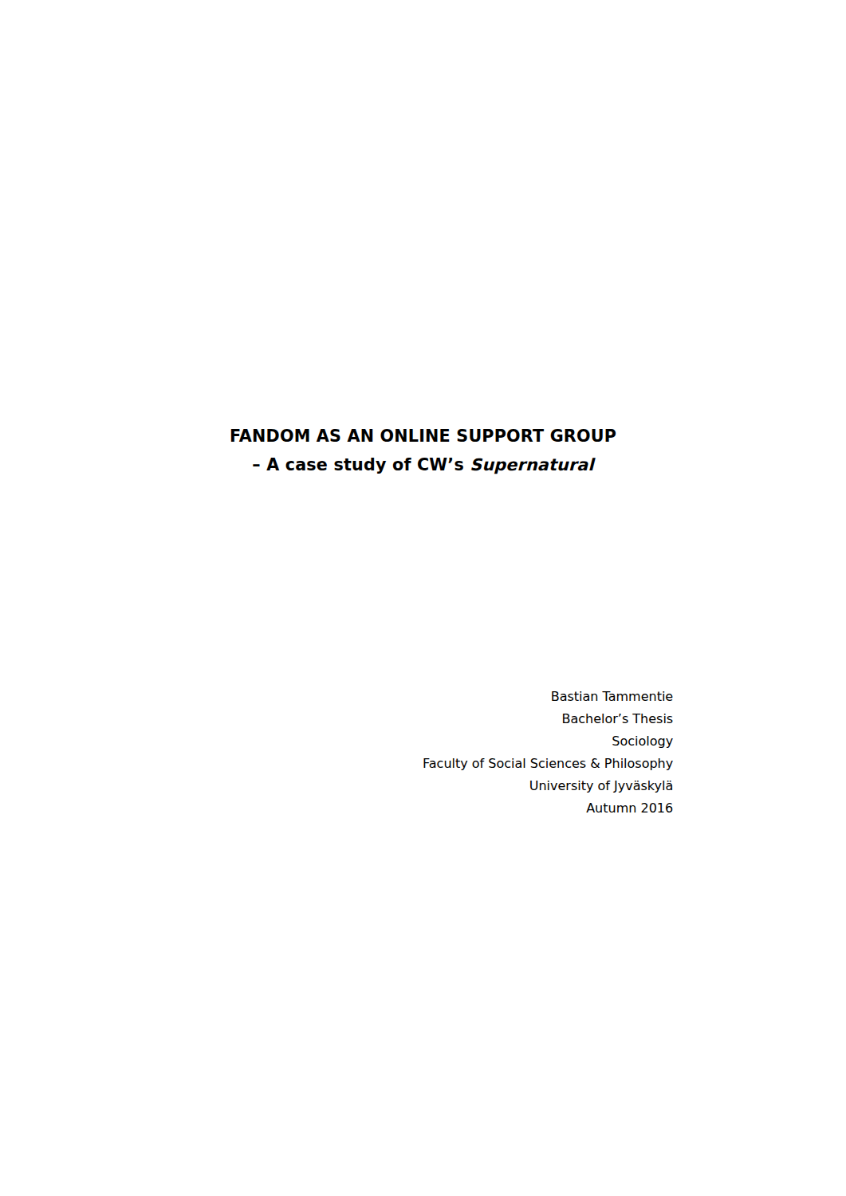FANDOM AS AN ONLINE SUPPORT GROUP – A case study of CW’s Supernatural
Bastian Tammentie
Bachelor’s Thesis
Sociology
Faculty of Social Sciences & Philosophy
University of Jyväskylä
Autumn 2016